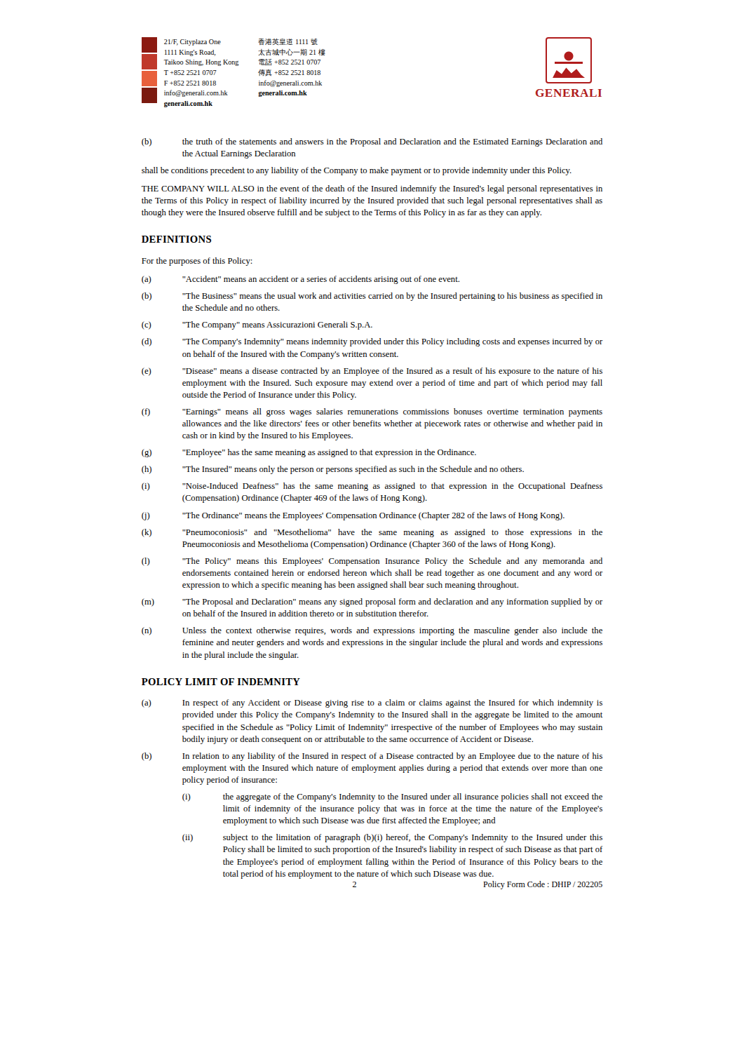21/F, Cityplaza One
1111 King's Road,
Taikoo Shing, Hong Kong
T +852 2521 0707
F +852 2521 8018
info@generali.com.hk
generali.com.hk
香港英皇道 1111 號
太古城中心一期 21 樓
電話 +852 2521 0707
傳真 +852 2521 8018
info@generali.com.hk
generali.com.hk
GENERALI
(b)
the truth of the statements and answers in the Proposal and Declaration and the Estimated Earnings Declaration and the Actual Earnings Declaration
shall be conditions precedent to any liability of the Company to make payment or to provide indemnity under this Policy.
THE COMPANY WILL ALSO in the event of the death of the Insured indemnify the Insured's legal personal representatives in the Terms of this Policy in respect of liability incurred by the Insured provided that such legal personal representatives shall as though they were the Insured observe fulfill and be subject to the Terms of this Policy in as far as they can apply.
DEFINITIONS
For the purposes of this Policy:
(a)
"Accident" means an accident or a series of accidents arising out of one event.
(b)
"The Business" means the usual work and activities carried on by the Insured pertaining to his business as specified in the Schedule and no others.
(c)
"The Company" means Assicurazioni Generali S.p.A.
(d)
"The Company's Indemnity" means indemnity provided under this Policy including costs and expenses incurred by or on behalf of the Insured with the Company's written consent.
(e)
"Disease" means a disease contracted by an Employee of the Insured as a result of his exposure to the nature of his employment with the Insured. Such exposure may extend over a period of time and part of which period may fall outside the Period of Insurance under this Policy.
(f)
"Earnings" means all gross wages salaries remunerations commissions bonuses overtime termination payments allowances and the like directors' fees or other benefits whether at piecework rates or otherwise and whether paid in cash or in kind by the Insured to his Employees.
(g)
"Employee" has the same meaning as assigned to that expression in the Ordinance.
(h)
"The Insured" means only the person or persons specified as such in the Schedule and no others.
(i)
"Noise-Induced Deafness" has the same meaning as assigned to that expression in the Occupational Deafness (Compensation) Ordinance (Chapter 469 of the laws of Hong Kong).
(j)
"The Ordinance" means the Employees' Compensation Ordinance (Chapter 282 of the laws of Hong Kong).
(k)
"Pneumoconiosis" and "Mesothelioma" have the same meaning as assigned to those expressions in the Pneumoconiosis and Mesothelioma (Compensation) Ordinance (Chapter 360 of the laws of Hong Kong).
(l)
"The Policy" means this Employees' Compensation Insurance Policy the Schedule and any memoranda and endorsements contained herein or endorsed hereon which shall be read together as one document and any word or expression to which a specific meaning has been assigned shall bear such meaning throughout.
(m)
"The Proposal and Declaration" means any signed proposal form and declaration and any information supplied by or on behalf of the Insured in addition thereto or in substitution therefor.
(n)
Unless the context otherwise requires, words and expressions importing the masculine gender also include the feminine and neuter genders and words and expressions in the singular include the plural and words and expressions in the plural include the singular.
POLICY LIMIT OF INDEMNITY
(a)
In respect of any Accident or Disease giving rise to a claim or claims against the Insured for which indemnity is provided under this Policy the Company's Indemnity to the Insured shall in the aggregate be limited to the amount specified in the Schedule as "Policy Limit of Indemnity" irrespective of the number of Employees who may sustain bodily injury or death consequent on or attributable to the same occurrence of Accident or Disease.
(b)
In relation to any liability of the Insured in respect of a Disease contracted by an Employee due to the nature of his employment with the Insured which nature of employment applies during a period that extends over more than one policy period of insurance:
(i)
the aggregate of the Company's Indemnity to the Insured under all insurance policies shall not exceed the limit of indemnity of the insurance policy that was in force at the time the nature of the Employee's employment to which such Disease was due first affected the Employee; and
(ii)
subject to the limitation of paragraph (b)(i) hereof, the Company's Indemnity to the Insured under this Policy shall be limited to such proportion of the Insured's liability in respect of such Disease as that part of the Employee's period of employment falling within the Period of Insurance of this Policy bears to the total period of his employment to the nature of which such Disease was due.
2
Policy Form Code : DHIP / 202205